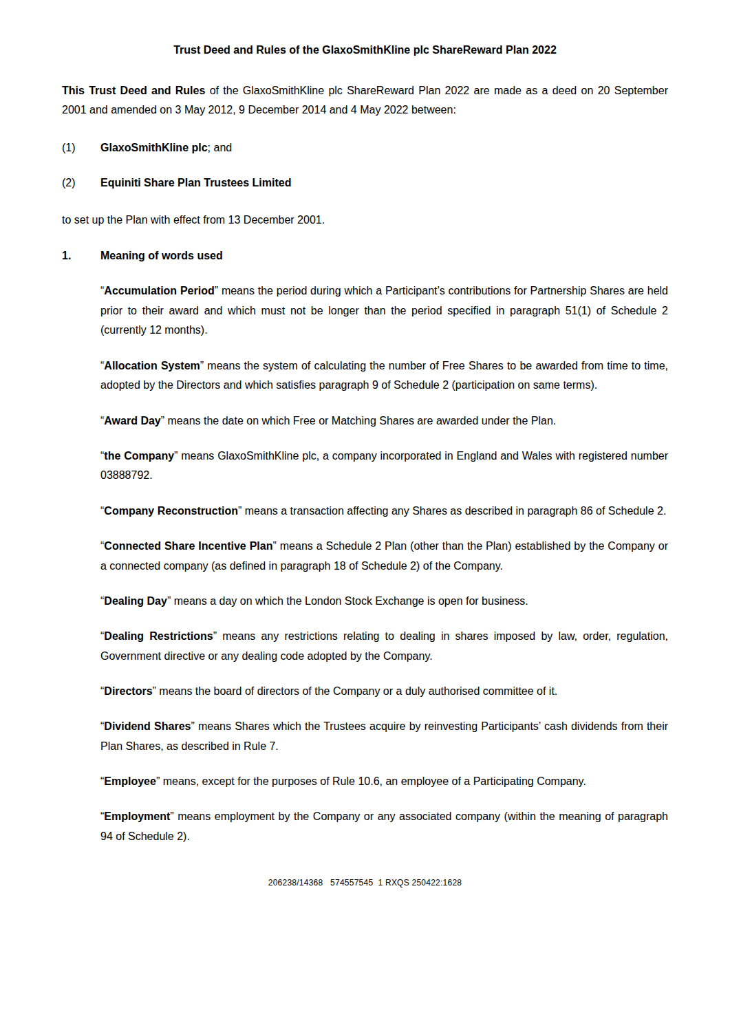Trust Deed and Rules of the GlaxoSmithKline plc ShareReward Plan 2022
This Trust Deed and Rules of the GlaxoSmithKline plc ShareReward Plan 2022 are made as a deed on 20 September 2001 and amended on 3 May 2012, 9 December 2014 and 4 May 2022 between:
(1) GlaxoSmithKline plc; and
(2) Equiniti Share Plan Trustees Limited
to set up the Plan with effect from 13 December 2001.
1. Meaning of words used
“Accumulation Period” means the period during which a Participant’s contributions for Partnership Shares are held prior to their award and which must not be longer than the period specified in paragraph 51(1) of Schedule 2 (currently 12 months).
“Allocation System” means the system of calculating the number of Free Shares to be awarded from time to time, adopted by the Directors and which satisfies paragraph 9 of Schedule 2 (participation on same terms).
“Award Day” means the date on which Free or Matching Shares are awarded under the Plan.
“the Company” means GlaxoSmithKline plc, a company incorporated in England and Wales with registered number 03888792.
“Company Reconstruction” means a transaction affecting any Shares as described in paragraph 86 of Schedule 2.
“Connected Share Incentive Plan” means a Schedule 2 Plan (other than the Plan) established by the Company or a connected company (as defined in paragraph 18 of Schedule 2) of the Company.
“Dealing Day” means a day on which the London Stock Exchange is open for business.
“Dealing Restrictions” means any restrictions relating to dealing in shares imposed by law, order, regulation, Government directive or any dealing code adopted by the Company.
“Directors” means the board of directors of the Company or a duly authorised committee of it.
“Dividend Shares” means Shares which the Trustees acquire by reinvesting Participants’ cash dividends from their Plan Shares, as described in Rule 7.
“Employee” means, except for the purposes of Rule 10.6, an employee of a Participating Company.
“Employment” means employment by the Company or any associated company (within the meaning of paragraph 94 of Schedule 2).
206238/14368 574557545 1 RXQS 250422:1628